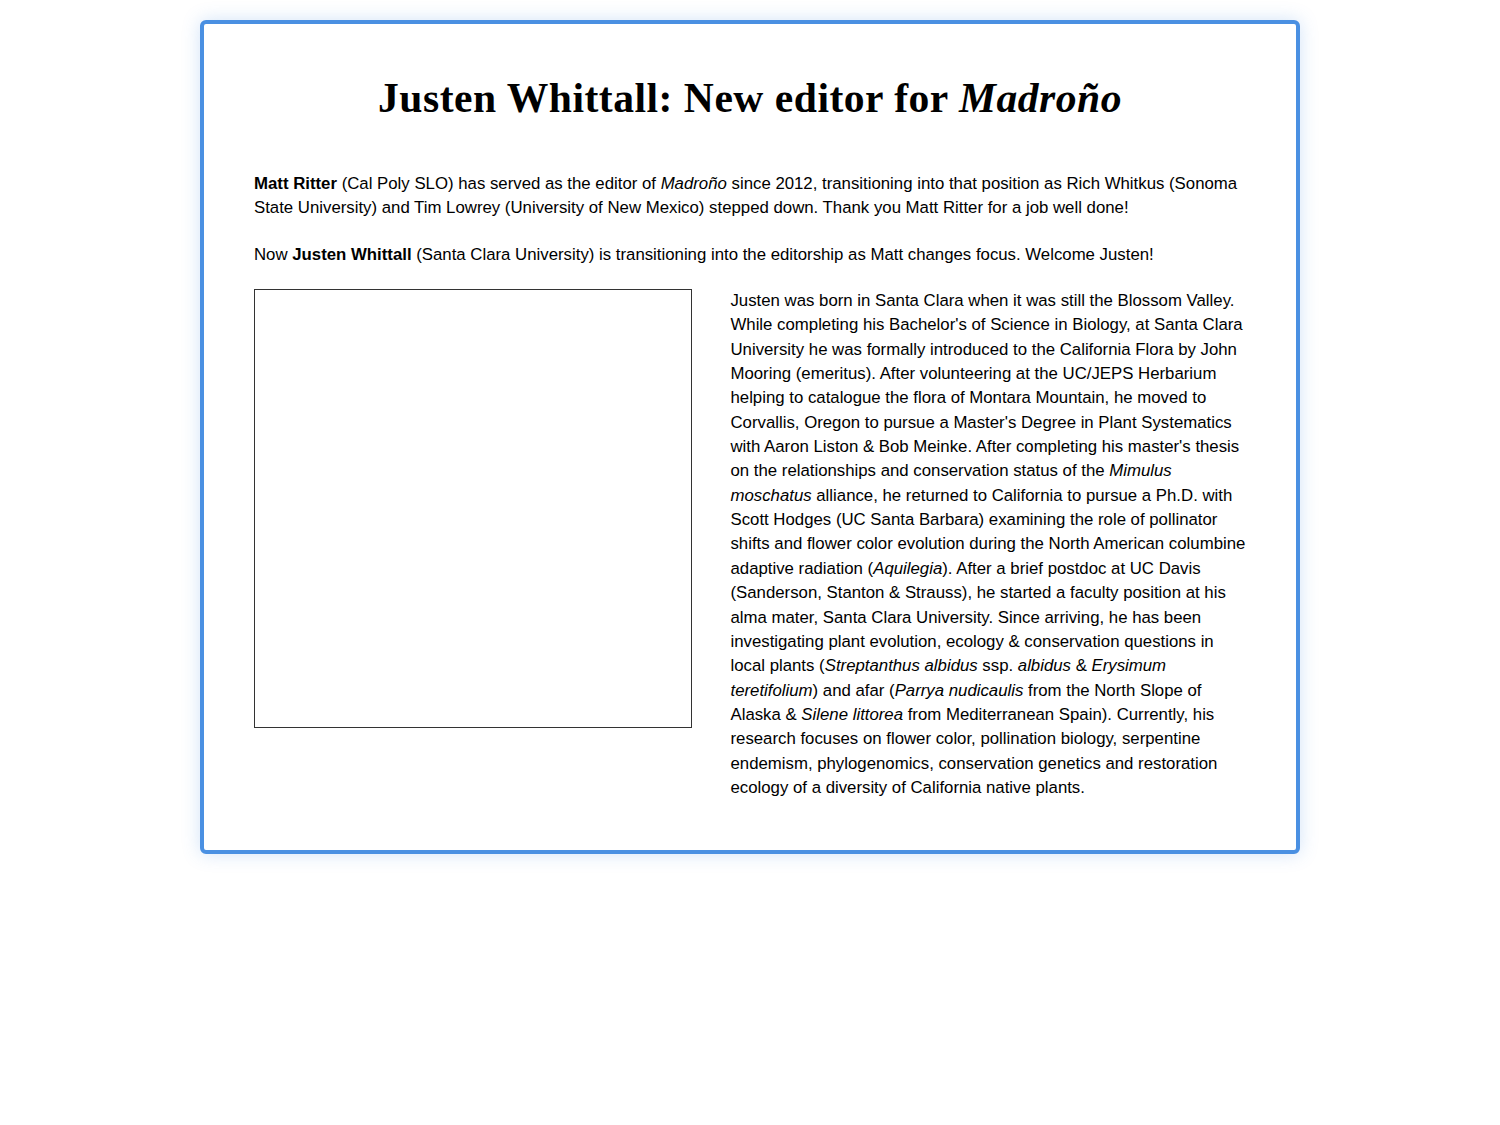Justen Whittall: New editor for Madroño
Matt Ritter (Cal Poly SLO) has served as the editor of Madroño since 2012, transitioning into that position as Rich Whitkus (Sonoma State University) and Tim Lowrey (University of New Mexico) stepped down. Thank you Matt Ritter for a job well done!
Now Justen Whittall (Santa Clara University) is transitioning into the editorship as Matt changes focus. Welcome Justen!
Justen was born in Santa Clara when it was still the Blossom Valley. While completing his Bachelor's of Science in Biology, at Santa Clara University he was formally introduced to the California Flora by John Mooring (emeritus). After volunteering at the UC/JEPS Herbarium helping to catalogue the flora of Montara Mountain, he moved to Corvallis, Oregon to pursue a Master's Degree in Plant Systematics with Aaron Liston & Bob Meinke. After completing his master's thesis on the relationships and conservation status of the Mimulus moschatus alliance, he returned to California to pursue a Ph.D. with Scott Hodges (UC Santa Barbara) examining the role of pollinator shifts and flower color evolution during the North American columbine adaptive radiation (Aquilegia). After a brief postdoc at UC Davis (Sanderson, Stanton & Strauss), he started a faculty position at his alma mater, Santa Clara University. Since arriving, he has been investigating plant evolution, ecology & conservation questions in local plants (Streptanthus albidus ssp. albidus & Erysimum teretifolium) and afar (Parrya nudicaulis from the North Slope of Alaska & Silene littorea from Mediterranean Spain). Currently, his research focuses on flower color, pollination biology, serpentine endemism, phylogenomics, conservation genetics and restoration ecology of a diversity of California native plants.